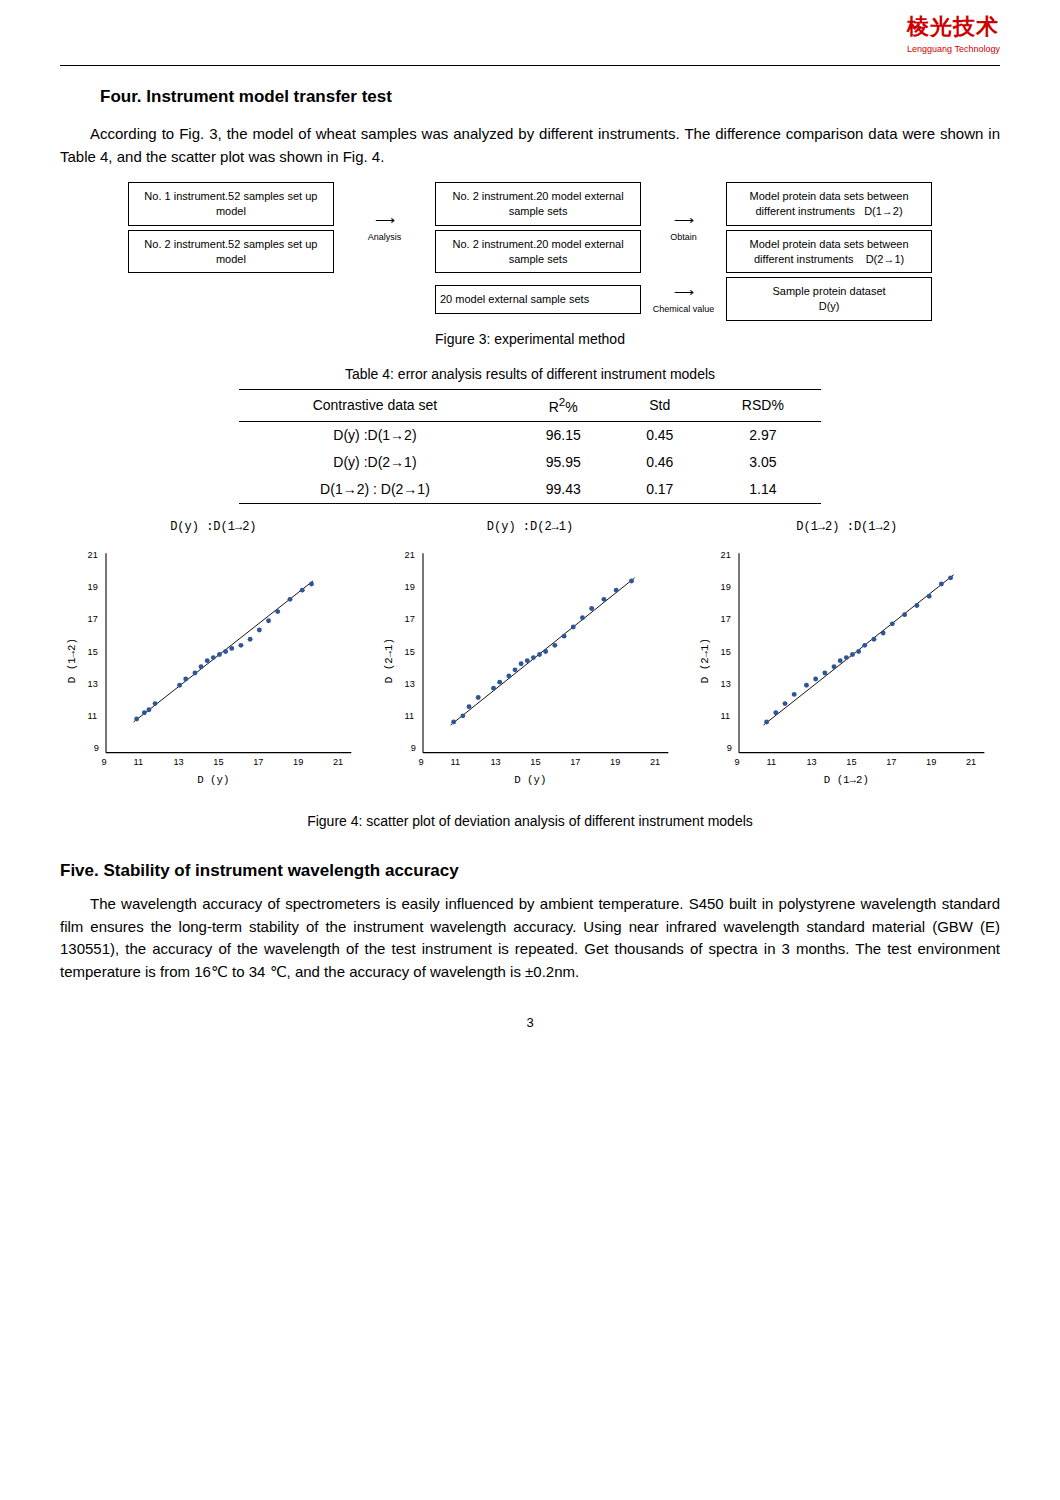棱光技术Lengguang Technology
Four. Instrument model transfer test
According to Fig. 3, the model of wheat samples was analyzed by different instruments. The difference comparison data were shown in Table 4, and the scatter plot was shown in Fig. 4.
| No. 1 instrument.52 samples set up model | ⟶ Analysis | No. 2 instrument.20 model external sample sets | ⟶ Obtain | Model protein data sets between different instruments D(1→2) |
| No. 2 instrument.52 samples set up model | No. 2 instrument.20 model external sample sets | Model protein data sets between different instruments D(2→1) |
| | | 20 model external sample sets | ⟶ Chemical value | Sample protein dataset D(y) |
Figure 3: experimental method
Table 4: error analysis results of different instrument models
| Contrastive data set | R 2 % | Std | RSD% |
| --- | --- | --- | --- |
| D(y) :D(1→2) | 96.15 | 0.45 | 2.97 |
| D(y) :D(2→1) | 95.95 | 0.46 | 3.05 |
| D(1→2) : D(2→1) | 99.43 | 0.17 | 1.14 |
D(y) :D(1→2)
21 19 17 15 13 11 9 9 11 13 15 17 19 21 D (y) D (1→2)
D(y) :D(2→1)
21 19 17 15 13 11 9 9 11 13 15 17 19 21 D (y) D (2→1)
D(1→2) :D(1→2)
21 19 17 15 13 11 9 9 11 13 15 17 19 21 D (1→2) D (2→1)
Figure 4: scatter plot of deviation analysis of different instrument models
Five. Stability of instrument wavelength accuracy
The wavelength accuracy of spectrometers is easily influenced by ambient temperature. S450 built in polystyrene wavelength standard film ensures the long-term stability of the instrument wavelength accuracy. Using near infrared wavelength standard material (GBW (E) 130551), the accuracy of the wavelength of the test instrument is repeated. Get thousands of spectra in 3 months. The test environment temperature is from 16℃ to 34 ℃, and the accuracy of wavelength is ±0.2nm.
3